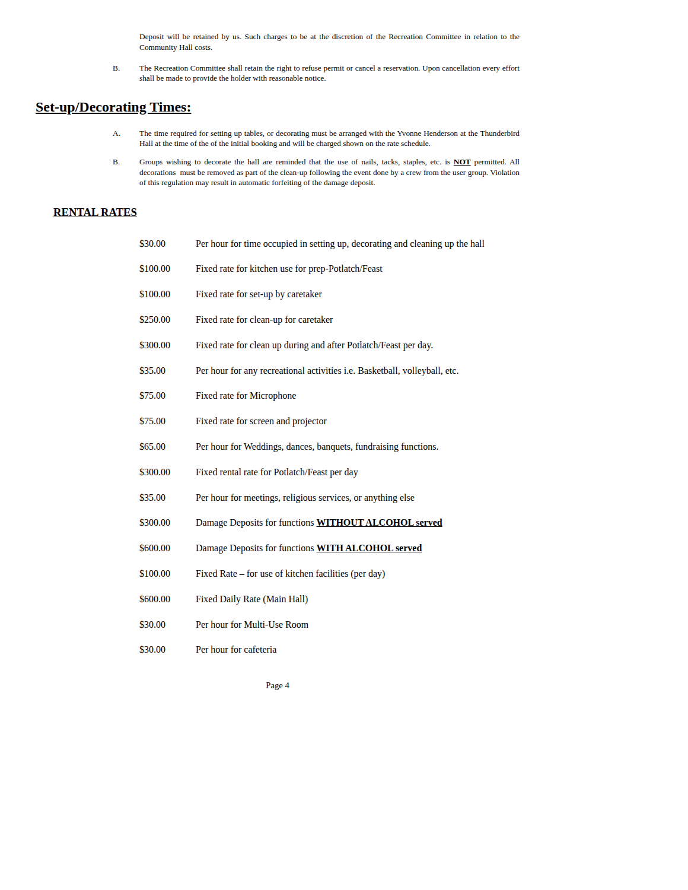Deposit will be retained by us. Such charges to be at the discretion of the Recreation Committee in relation to the Community Hall costs.
B.
The Recreation Committee shall retain the right to refuse permit or cancel a reservation. Upon cancellation every effort shall be made to provide the holder with reasonable notice.
Set-up/Decorating Times:
A.
The time required for setting up tables, or decorating must be arranged with the Yvonne Henderson at the Thunderbird Hall at the time of the of the initial booking and will be charged shown on the rate schedule.
B.
Groups wishing to decorate the hall are reminded that the use of nails, tacks, staples, etc. is NOT permitted. All decorations must be removed as part of the clean-up following the event done by a crew from the user group. Violation of this regulation may result in automatic forfeiting of the damage deposit.
RENTAL RATES
$30.00
Per hour for time occupied in setting up, decorating and cleaning up the hall
$100.00
Fixed rate for kitchen use for prep-Potlatch/Feast
$100.00
Fixed rate for set-up by caretaker
$250.00
Fixed rate for clean-up for caretaker
$300.00
Fixed rate for clean up during and after Potlatch/Feast per day.
$35. 00
Per hour for any recreational activities i.e. Basketball, volleyball, etc.
$75.00
Fixed rate for Microphone
$75.00
Fixed rate for screen and projector
$65.00
Per hour for Weddings, dances, banquets, fundraising functions.
$300.00
Fixed rental rate for Potlatch/Feast per day
$35.00
Per hour for meetings, religious services, or anything else
$300.00
Damage Deposits for functions WITHOUT ALCOHOL served
$600.00
Damage Deposits for functions WITH ALCOHOL served
$100.00
Fixed Rate – for use of kitchen facilities (per day)
$600.00
Fixed Daily Rate (Main Hall)
$30.00
Per hour for Multi-Use Room
$30.00
Per hour for cafeteria
Page 4